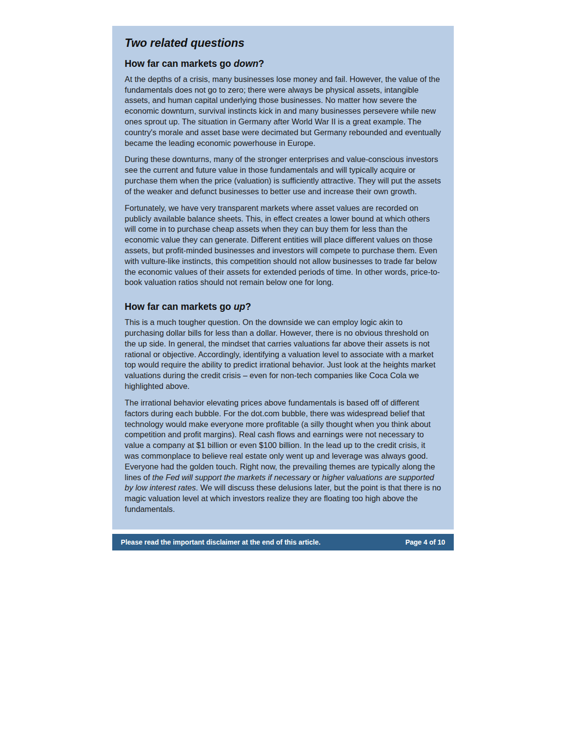Two related questions
How far can markets go down?
At the depths of a crisis, many businesses lose money and fail. However, the value of the fundamentals does not go to zero; there were always be physical assets, intangible assets, and human capital underlying those businesses. No matter how severe the economic downturn, survival instincts kick in and many businesses persevere while new ones sprout up. The situation in Germany after World War II is a great example. The country's morale and asset base were decimated but Germany rebounded and eventually became the leading economic powerhouse in Europe.
During these downturns, many of the stronger enterprises and value-conscious investors see the current and future value in those fundamentals and will typically acquire or purchase them when the price (valuation) is sufficiently attractive. They will put the assets of the weaker and defunct businesses to better use and increase their own growth.
Fortunately, we have very transparent markets where asset values are recorded on publicly available balance sheets. This, in effect creates a lower bound at which others will come in to purchase cheap assets when they can buy them for less than the economic value they can generate. Different entities will place different values on those assets, but profit-minded businesses and investors will compete to purchase them. Even with vulture-like instincts, this competition should not allow businesses to trade far below the economic values of their assets for extended periods of time. In other words, price-to-book valuation ratios should not remain below one for long.
How far can markets go up?
This is a much tougher question. On the downside we can employ logic akin to purchasing dollar bills for less than a dollar. However, there is no obvious threshold on the up side. In general, the mindset that carries valuations far above their assets is not rational or objective. Accordingly, identifying a valuation level to associate with a market top would require the ability to predict irrational behavior. Just look at the heights market valuations during the credit crisis – even for non-tech companies like Coca Cola we highlighted above.
The irrational behavior elevating prices above fundamentals is based off of different factors during each bubble. For the dot.com bubble, there was widespread belief that technology would make everyone more profitable (a silly thought when you think about competition and profit margins). Real cash flows and earnings were not necessary to value a company at $1 billion or even $100 billion. In the lead up to the credit crisis, it was commonplace to believe real estate only went up and leverage was always good. Everyone had the golden touch. Right now, the prevailing themes are typically along the lines of the Fed will support the markets if necessary or higher valuations are supported by low interest rates. We will discuss these delusions later, but the point is that there is no magic valuation level at which investors realize they are floating too high above the fundamentals.
Please read the important disclaimer at the end of this article.
Page 4 of 10